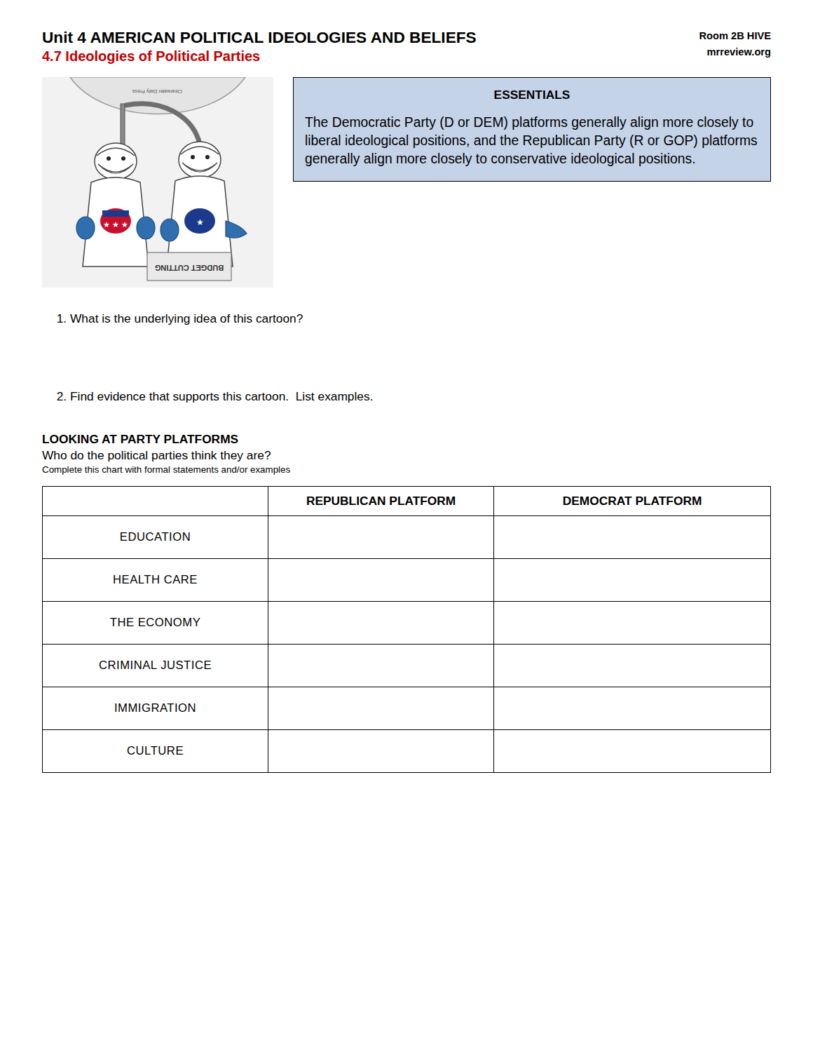Unit 4 AMERICAN POLITICAL IDEOLOGIES AND BELIEFS
4.7 Ideologies of Political Parties
Room 2B HIVE
mrreview.org
Clearwater Daily Press ★ ★ ★ ★ BUDGET CUTTING
ESSENTIALS
The Democratic Party (D or DEM) platforms generally align more closely to liberal ideological positions, and the Republican Party (R or GOP) platforms generally align more closely to conservative ideological positions.
What is the underlying idea of this cartoon?
Find evidence that supports this cartoon. List examples.
LOOKING AT PARTY PLATFORMS
Who do the political parties think they are?
Complete this chart with formal statements and/or examples
| | REPUBLICAN PLATFORM | DEMOCRAT PLATFORM |
| --- | --- | --- |
| EDUCATION | | |
| HEALTH CARE | | |
| THE ECONOMY | | |
| CRIMINAL JUSTICE | | |
| IMMIGRATION | | |
| CULTURE | | |